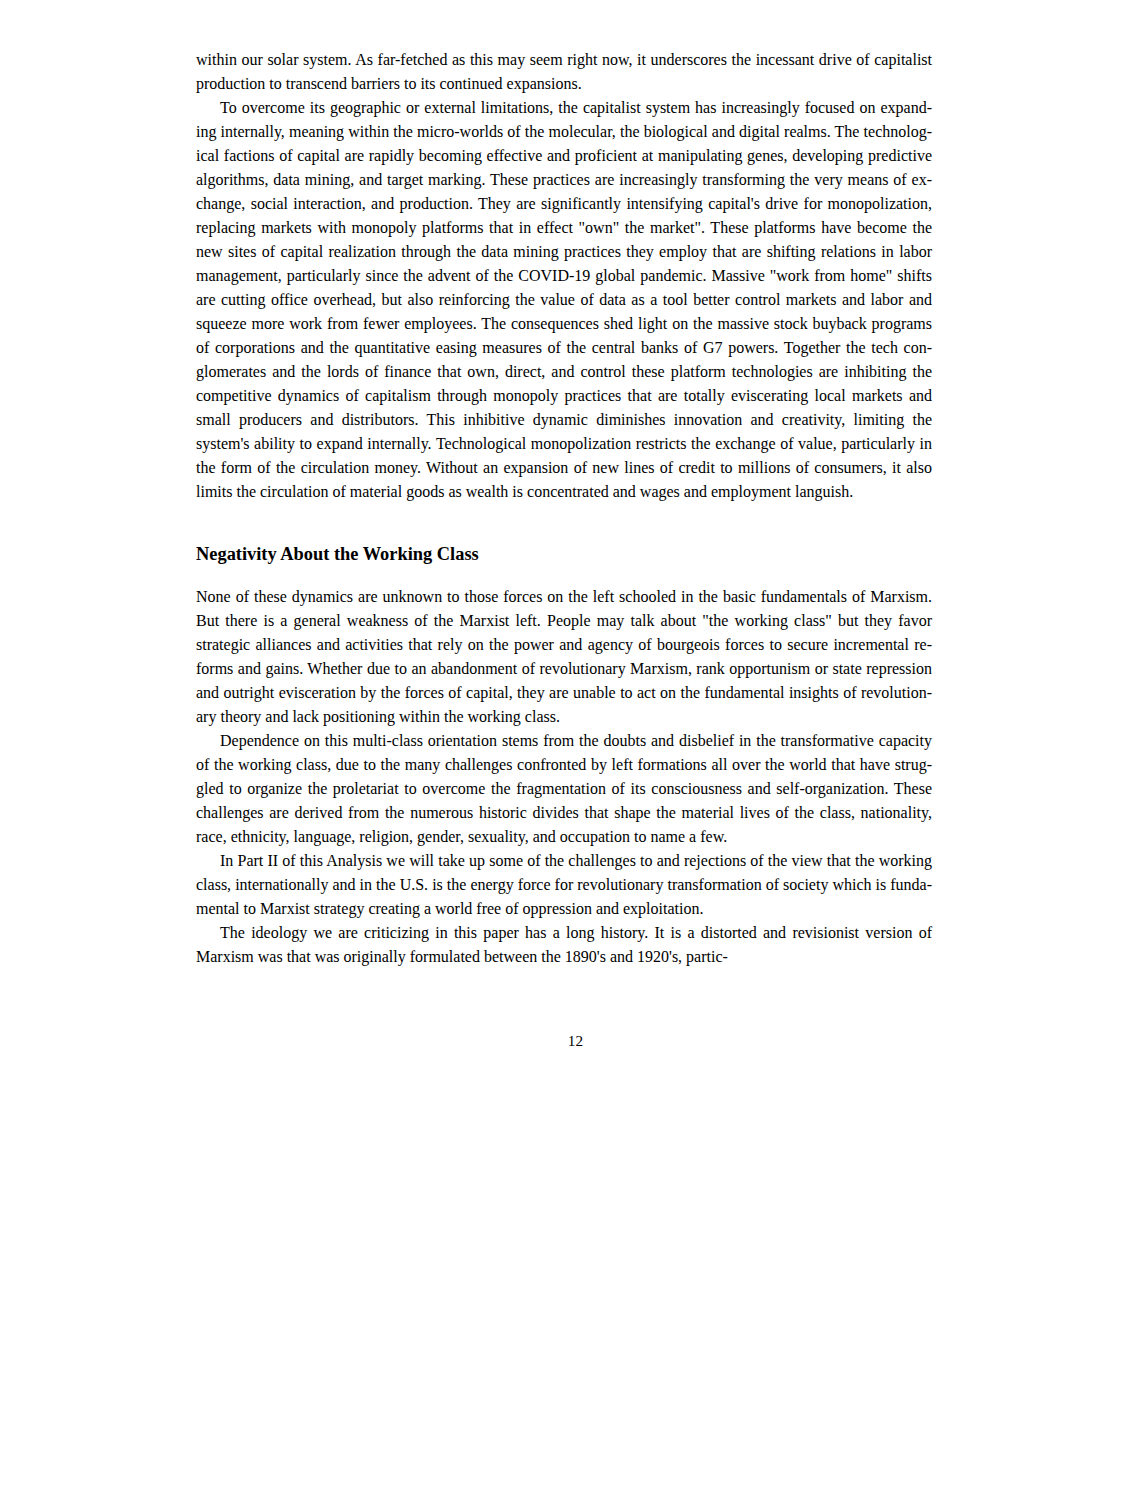within our solar system. As far-fetched as this may seem right now, it underscores the incessant drive of capitalist production to transcend barriers to its continued expansions.
To overcome its geographic or external limitations, the capitalist system has increasingly focused on expanding internally, meaning within the micro-worlds of the molecular, the biological and digital realms. The technological factions of capital are rapidly becoming effective and proficient at manipulating genes, developing predictive algorithms, data mining, and target marking. These practices are increasingly transforming the very means of exchange, social interaction, and production. They are significantly intensifying capital's drive for monopolization, replacing markets with monopoly platforms that in effect "own" the market". These platforms have become the new sites of capital realization through the data mining practices they employ that are shifting relations in labor management, particularly since the advent of the COVID-19 global pandemic. Massive "work from home" shifts are cutting office overhead, but also reinforcing the value of data as a tool better control markets and labor and squeeze more work from fewer employees. The consequences shed light on the massive stock buyback programs of corporations and the quantitative easing measures of the central banks of G7 powers. Together the tech conglomerates and the lords of finance that own, direct, and control these platform technologies are inhibiting the competitive dynamics of capitalism through monopoly practices that are totally eviscerating local markets and small producers and distributors. This inhibitive dynamic diminishes innovation and creativity, limiting the system's ability to expand internally. Technological monopolization restricts the exchange of value, particularly in the form of the circulation money. Without an expansion of new lines of credit to millions of consumers, it also limits the circulation of material goods as wealth is concentrated and wages and employment languish.
Negativity About the Working Class
None of these dynamics are unknown to those forces on the left schooled in the basic fundamentals of Marxism. But there is a general weakness of the Marxist left. People may talk about "the working class" but they favor strategic alliances and activities that rely on the power and agency of bourgeois forces to secure incremental reforms and gains. Whether due to an abandonment of revolutionary Marxism, rank opportunism or state repression and outright evisceration by the forces of capital, they are unable to act on the fundamental insights of revolutionary theory and lack positioning within the working class.
Dependence on this multi-class orientation stems from the doubts and disbelief in the transformative capacity of the working class, due to the many challenges confronted by left formations all over the world that have struggled to organize the proletariat to overcome the fragmentation of its consciousness and self-organization. These challenges are derived from the numerous historic divides that shape the material lives of the class, nationality, race, ethnicity, language, religion, gender, sexuality, and occupation to name a few.
In Part II of this Analysis we will take up some of the challenges to and rejections of the view that the working class, internationally and in the U.S. is the energy force for revolutionary transformation of society which is fundamental to Marxist strategy creating a world free of oppression and exploitation.
The ideology we are criticizing in this paper has a long history. It is a distorted and revisionist version of Marxism was that was originally formulated between the 1890's and 1920's, partic-
12